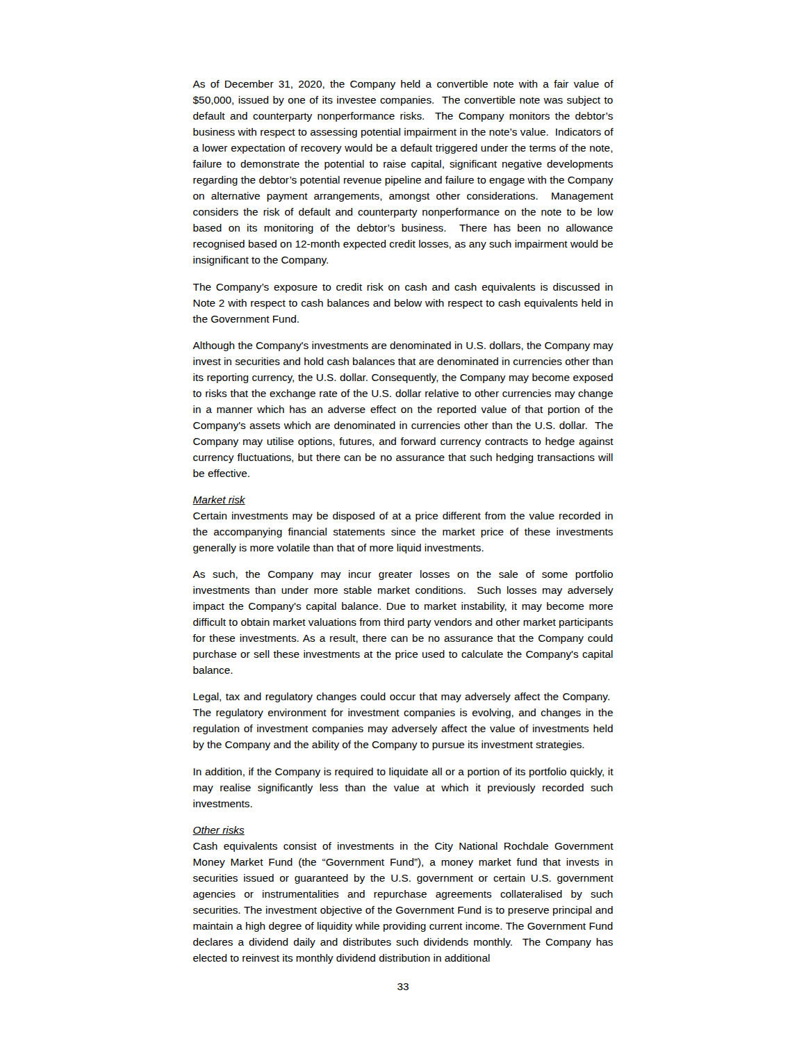As of December 31, 2020, the Company held a convertible note with a fair value of $50,000, issued by one of its investee companies. The convertible note was subject to default and counterparty nonperformance risks. The Company monitors the debtor’s business with respect to assessing potential impairment in the note’s value. Indicators of a lower expectation of recovery would be a default triggered under the terms of the note, failure to demonstrate the potential to raise capital, significant negative developments regarding the debtor’s potential revenue pipeline and failure to engage with the Company on alternative payment arrangements, amongst other considerations. Management considers the risk of default and counterparty nonperformance on the note to be low based on its monitoring of the debtor’s business. There has been no allowance recognised based on 12-month expected credit losses, as any such impairment would be insignificant to the Company.
The Company’s exposure to credit risk on cash and cash equivalents is discussed in Note 2 with respect to cash balances and below with respect to cash equivalents held in the Government Fund.
Although the Company's investments are denominated in U.S. dollars, the Company may invest in securities and hold cash balances that are denominated in currencies other than its reporting currency, the U.S. dollar. Consequently, the Company may become exposed to risks that the exchange rate of the U.S. dollar relative to other currencies may change in a manner which has an adverse effect on the reported value of that portion of the Company's assets which are denominated in currencies other than the U.S. dollar. The Company may utilise options, futures, and forward currency contracts to hedge against currency fluctuations, but there can be no assurance that such hedging transactions will be effective.
Market risk
Certain investments may be disposed of at a price different from the value recorded in the accompanying financial statements since the market price of these investments generally is more volatile than that of more liquid investments.
As such, the Company may incur greater losses on the sale of some portfolio investments than under more stable market conditions. Such losses may adversely impact the Company's capital balance. Due to market instability, it may become more difficult to obtain market valuations from third party vendors and other market participants for these investments. As a result, there can be no assurance that the Company could purchase or sell these investments at the price used to calculate the Company's capital balance.
Legal, tax and regulatory changes could occur that may adversely affect the Company. The regulatory environment for investment companies is evolving, and changes in the regulation of investment companies may adversely affect the value of investments held by the Company and the ability of the Company to pursue its investment strategies.
In addition, if the Company is required to liquidate all or a portion of its portfolio quickly, it may realise significantly less than the value at which it previously recorded such investments.
Other risks
Cash equivalents consist of investments in the City National Rochdale Government Money Market Fund (the “Government Fund”), a money market fund that invests in securities issued or guaranteed by the U.S. government or certain U.S. government agencies or instrumentalities and repurchase agreements collateralised by such securities. The investment objective of the Government Fund is to preserve principal and maintain a high degree of liquidity while providing current income. The Government Fund declares a dividend daily and distributes such dividends monthly. The Company has elected to reinvest its monthly dividend distribution in additional
33